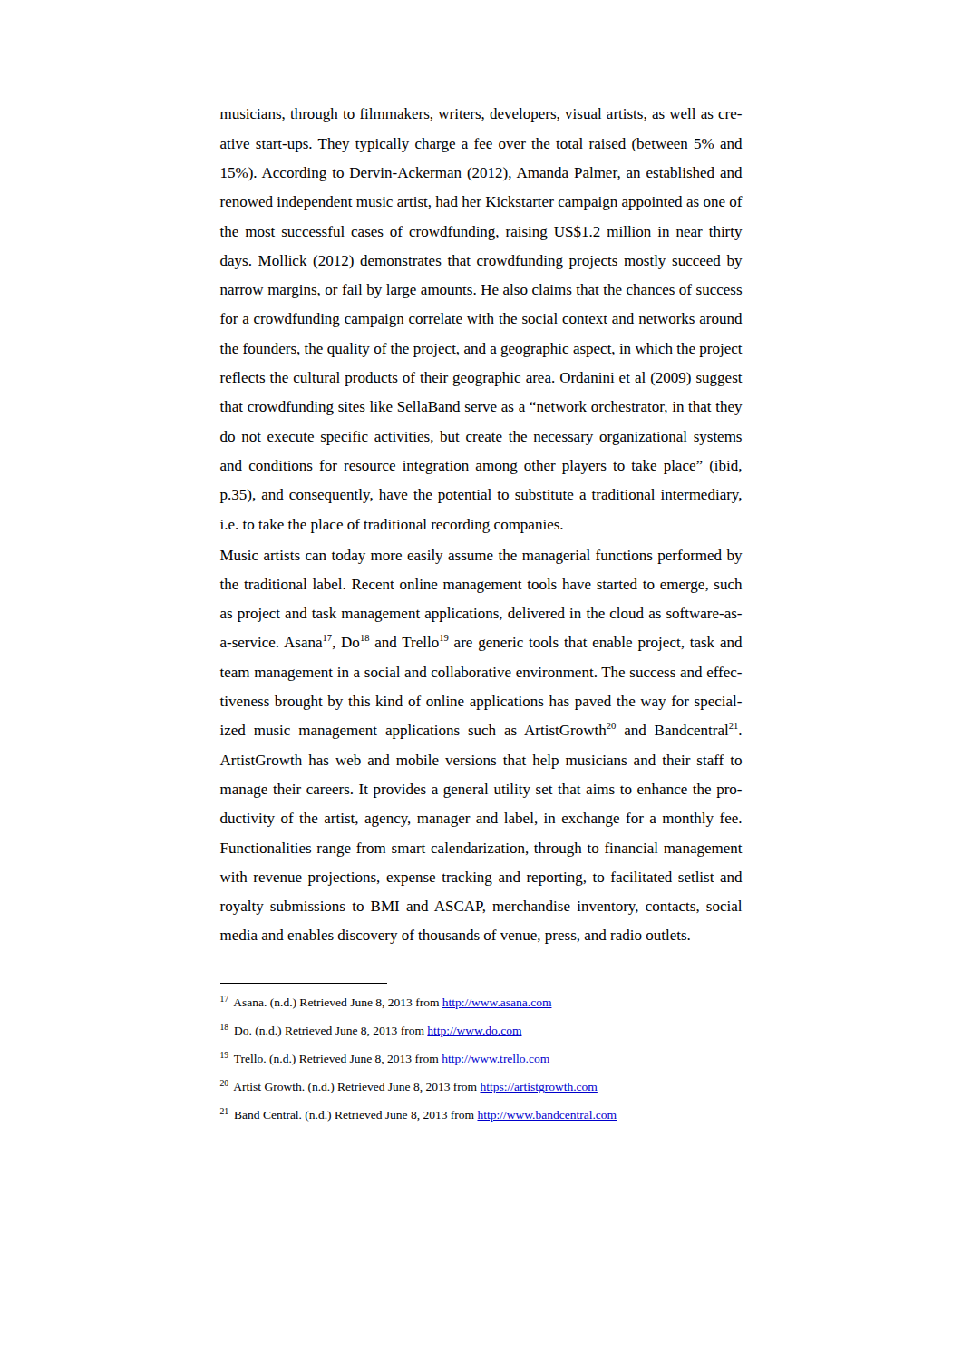musicians, through to filmmakers, writers, developers, visual artists, as well as creative start-ups. They typically charge a fee over the total raised (between 5% and 15%). According to Dervin-Ackerman (2012), Amanda Palmer, an established and renowed independent music artist, had her Kickstarter campaign appointed as one of the most successful cases of crowdfunding, raising US$1.2 million in near thirty days. Mollick (2012) demonstrates that crowdfunding projects mostly succeed by narrow margins, or fail by large amounts. He also claims that the chances of success for a crowdfunding campaign correlate with the social context and networks around the founders, the quality of the project, and a geographic aspect, in which the project reflects the cultural products of their geographic area. Ordanini et al (2009) suggest that crowdfunding sites like SellaBand serve as a “network orchestrator, in that they do not execute specific activities, but create the necessary organizational systems and conditions for resource integration among other players to take place” (ibid, p.35), and consequently, have the potential to substitute a traditional intermediary, i.e. to take the place of traditional recording companies.
Music artists can today more easily assume the managerial functions performed by the traditional label. Recent online management tools have started to emerge, such as project and task management applications, delivered in the cloud as software-as-a-service. Asana17, Do18 and Trello19 are generic tools that enable project, task and team management in a social and collaborative environment. The success and effectiveness brought by this kind of online applications has paved the way for specialized music management applications such as ArtistGrowth20 and Bandcentral21. ArtistGrowth has web and mobile versions that help musicians and their staff to manage their careers. It provides a general utility set that aims to enhance the productivity of the artist, agency, manager and label, in exchange for a monthly fee. Functionalities range from smart calendarization, through to financial management with revenue projections, expense tracking and reporting, to facilitated setlist and royalty submissions to BMI and ASCAP, merchandise inventory, contacts, social media and enables discovery of thousands of venue, press, and radio outlets.
17 Asana. (n.d.) Retrieved June 8, 2013 from http://www.asana.com
18 Do. (n.d.) Retrieved June 8, 2013 from http://www.do.com
19 Trello. (n.d.) Retrieved June 8, 2013 from http://www.trello.com
20 Artist Growth. (n.d.) Retrieved June 8, 2013 from https://artistgrowth.com
21 Band Central. (n.d.) Retrieved June 8, 2013 from http://www.bandcentral.com